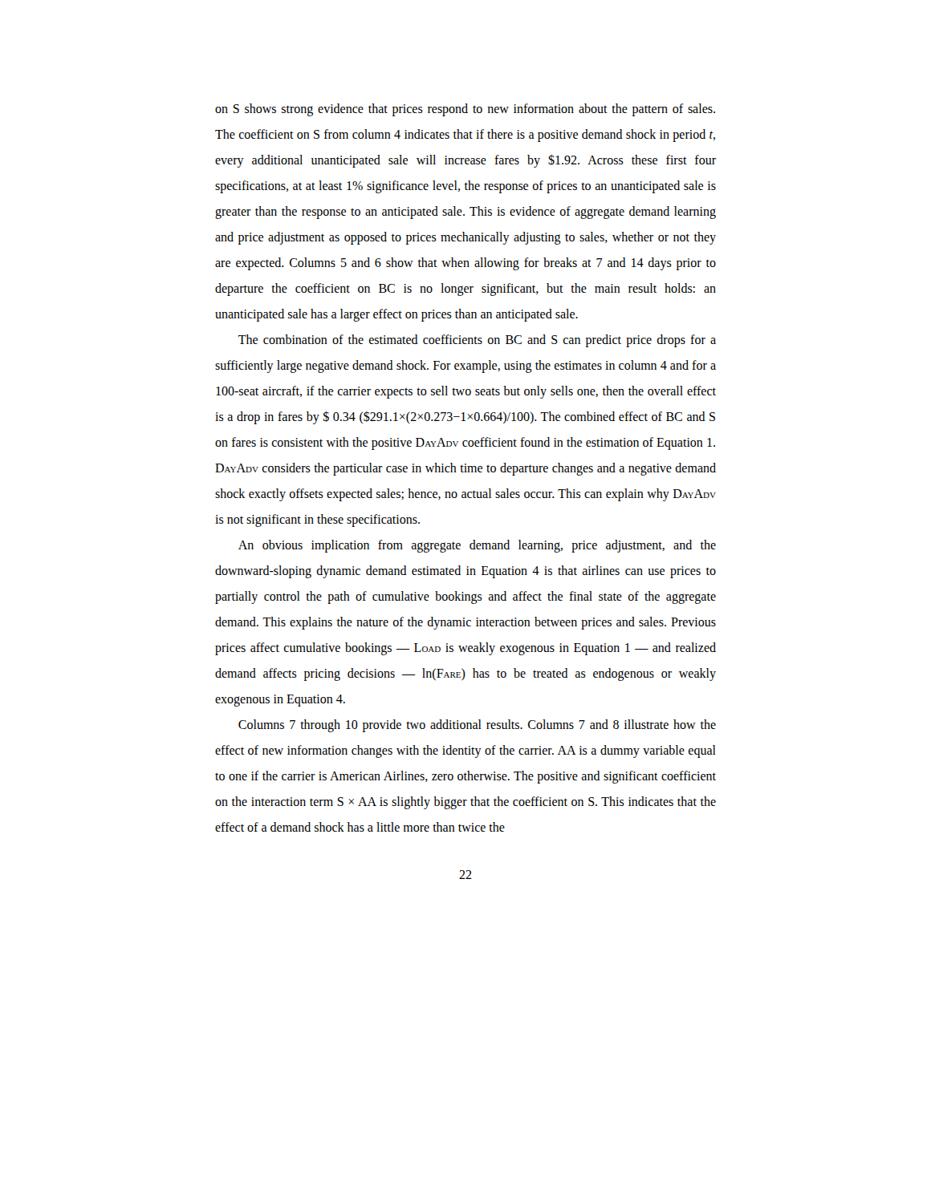on S shows strong evidence that prices respond to new information about the pattern of sales. The coefficient on S from column 4 indicates that if there is a positive demand shock in period t, every additional unanticipated sale will increase fares by $1.92. Across these first four specifications, at at least 1% significance level, the response of prices to an unanticipated sale is greater than the response to an anticipated sale. This is evidence of aggregate demand learning and price adjustment as opposed to prices mechanically adjusting to sales, whether or not they are expected. Columns 5 and 6 show that when allowing for breaks at 7 and 14 days prior to departure the coefficient on BC is no longer significant, but the main result holds: an unanticipated sale has a larger effect on prices than an anticipated sale.
The combination of the estimated coefficients on BC and S can predict price drops for a sufficiently large negative demand shock. For example, using the estimates in column 4 and for a 100-seat aircraft, if the carrier expects to sell two seats but only sells one, then the overall effect is a drop in fares by $ 0.34 ($291.1×(2×0.273−1×0.664)/100). The combined effect of BC and S on fares is consistent with the positive DayAdv coefficient found in the estimation of Equation 1. DayAdv considers the particular case in which time to departure changes and a negative demand shock exactly offsets expected sales; hence, no actual sales occur. This can explain why DayAdv is not significant in these specifications.
An obvious implication from aggregate demand learning, price adjustment, and the downward-sloping dynamic demand estimated in Equation 4 is that airlines can use prices to partially control the path of cumulative bookings and affect the final state of the aggregate demand. This explains the nature of the dynamic interaction between prices and sales. Previous prices affect cumulative bookings — Load is weakly exogenous in Equation 1 — and realized demand affects pricing decisions — ln(Fare) has to be treated as endogenous or weakly exogenous in Equation 4.
Columns 7 through 10 provide two additional results. Columns 7 and 8 illustrate how the effect of new information changes with the identity of the carrier. AA is a dummy variable equal to one if the carrier is American Airlines, zero otherwise. The positive and significant coefficient on the interaction term S × AA is slightly bigger that the coefficient on S. This indicates that the effect of a demand shock has a little more than twice the
22